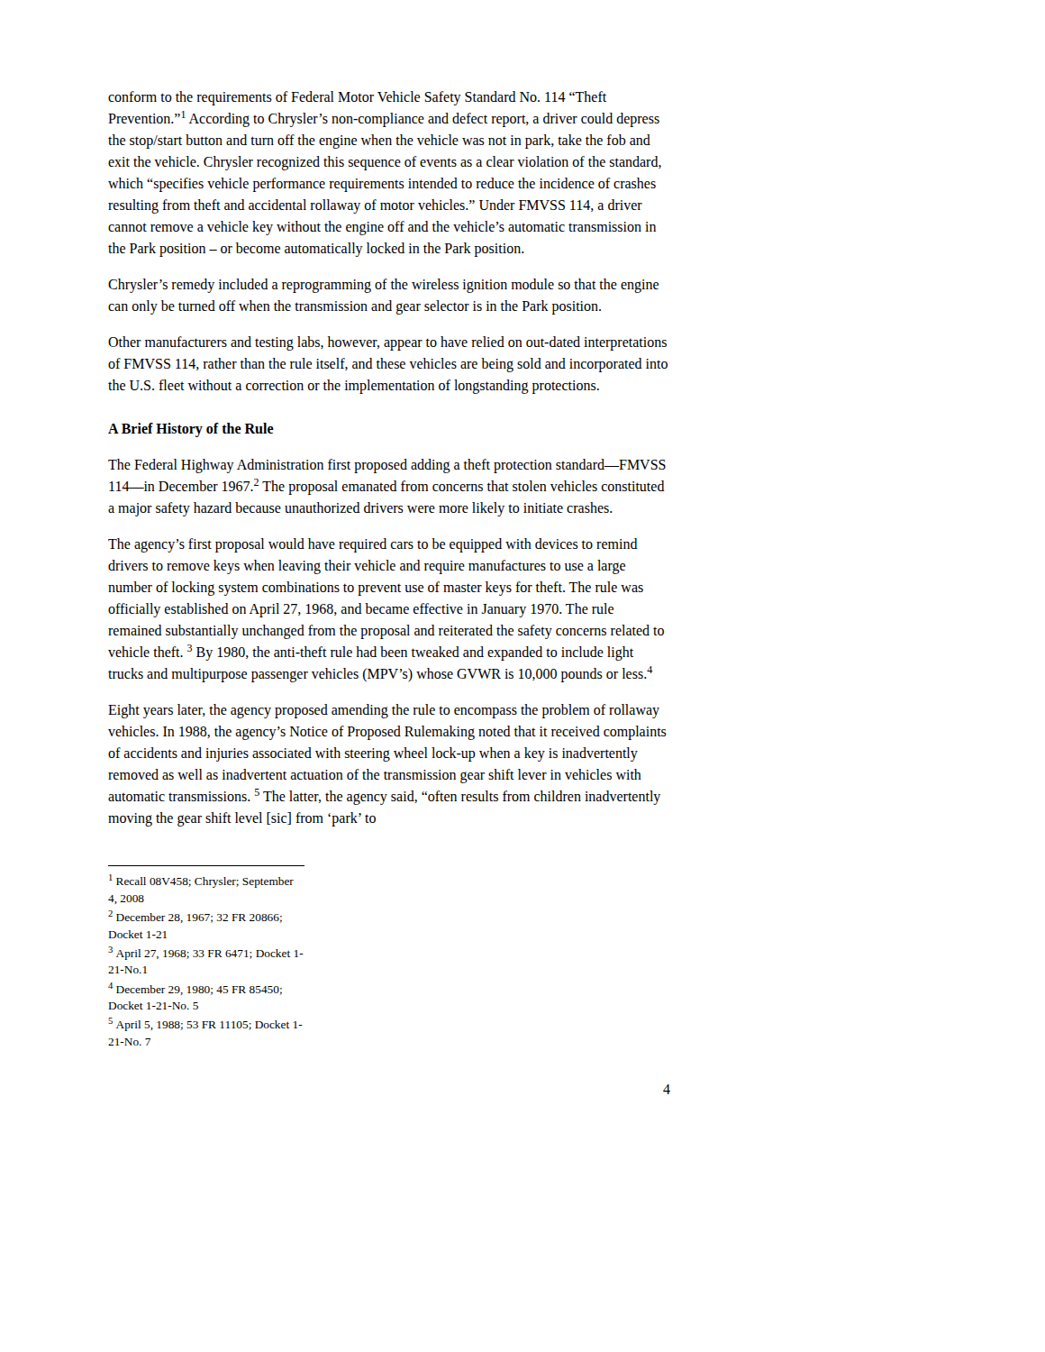conform to the requirements of Federal Motor Vehicle Safety Standard No. 114 “Theft Prevention.”1 According to Chrysler’s non-compliance and defect report, a driver could depress the stop/start button and turn off the engine when the vehicle was not in park, take the fob and exit the vehicle. Chrysler recognized this sequence of events as a clear violation of the standard, which “specifies vehicle performance requirements intended to reduce the incidence of crashes resulting from theft and accidental rollaway of motor vehicles.” Under FMVSS 114, a driver cannot remove a vehicle key without the engine off and the vehicle’s automatic transmission in the Park position – or become automatically locked in the Park position.
Chrysler’s remedy included a reprogramming of the wireless ignition module so that the engine can only be turned off when the transmission and gear selector is in the Park position.
Other manufacturers and testing labs, however, appear to have relied on out-dated interpretations of FMVSS 114, rather than the rule itself, and these vehicles are being sold and incorporated into the U.S. fleet without a correction or the implementation of longstanding protections.
A Brief History of the Rule
The Federal Highway Administration first proposed adding a theft protection standard—FMVSS 114—in December 1967.2 The proposal emanated from concerns that stolen vehicles constituted a major safety hazard because unauthorized drivers were more likely to initiate crashes.
The agency’s first proposal would have required cars to be equipped with devices to remind drivers to remove keys when leaving their vehicle and require manufactures to use a large number of locking system combinations to prevent use of master keys for theft. The rule was officially established on April 27, 1968, and became effective in January 1970. The rule remained substantially unchanged from the proposal and reiterated the safety concerns related to vehicle theft. 3 By 1980, the anti-theft rule had been tweaked and expanded to include light trucks and multipurpose passenger vehicles (MPV’s) whose GVWR is 10,000 pounds or less.4
Eight years later, the agency proposed amending the rule to encompass the problem of rollaway vehicles. In 1988, the agency’s Notice of Proposed Rulemaking noted that it received complaints of accidents and injuries associated with steering wheel lock-up when a key is inadvertently removed as well as inadvertent actuation of the transmission gear shift lever in vehicles with automatic transmissions. 5 The latter, the agency said, “often results from children inadvertently moving the gear shift level [sic] from ‘park’ to
1 Recall 08V458; Chrysler; September 4, 2008
2 December 28, 1967; 32 FR 20866; Docket 1-21
3 April 27, 1968; 33 FR 6471; Docket 1-21-No.1
4 December 29, 1980; 45 FR 85450; Docket 1-21-No. 5
5 April 5, 1988; 53 FR 11105; Docket 1-21-No. 7
4